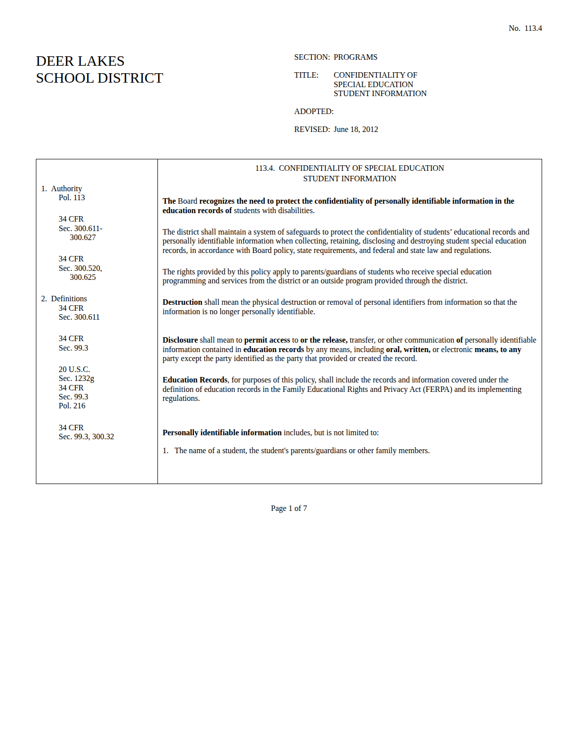No. 113.4
| DEER LAKES SCHOOL DISTRICT | | / SECTION: / PROGRAMS / / TITLE: / CONFIDENTIALITY OF SPECIAL EDUCATION STUDENT INFORMATION / / ADOPTED: / / / REVISED: / June 18, 2012 / |
| 1. Authority Pol. 113 34 CFR Sec. 300.611- 300.627 34 CFR Sec. 300.520, 300.625 2. Definitions 34 CFR Sec. 300.611 34 CFR Sec. 99.3 20 U.S.C. Sec. 1232g 34 CFR Sec. 99.3 Pol. 216 34 CFR Sec. 99.3, 300.32 | 113.4. CONFIDENTIALITY OF SPECIAL EDUCATION STUDENT INFORMATION The Board recognizes the need to protect the confidentiality of personally identifiable information in the education records of students with disabilities. The district shall maintain a system of safeguards to protect the confidentiality of students’ educational records and personally identifiable information when collecting, retaining, disclosing and destroying student special education records, in accordance with Board policy, state requirements, and federal and state law and regulations. The rights provided by this policy apply to parents/guardians of students who receive special education programming and services from the district or an outside program provided through the district. Destruction shall mean the physical destruction or removal of personal identifiers from information so that the information is no longer personally identifiable. Disclosure shall mean to permit access to or the release, transfer, or other communication of personally identifiable information contained in education records by any means, including oral, written, or electronic means, to any party except the party identified as the party that provided or created the record. Education Records , for purposes of this policy, shall include the records and information covered under the definition of education records in the Family Educational Rights and Privacy Act (FERPA) and its implementing regulations. Personally identifiable information includes, but is not limited to: 1. The name of a student, the student's parents/guardians or other family members. |
Page 1 of 7